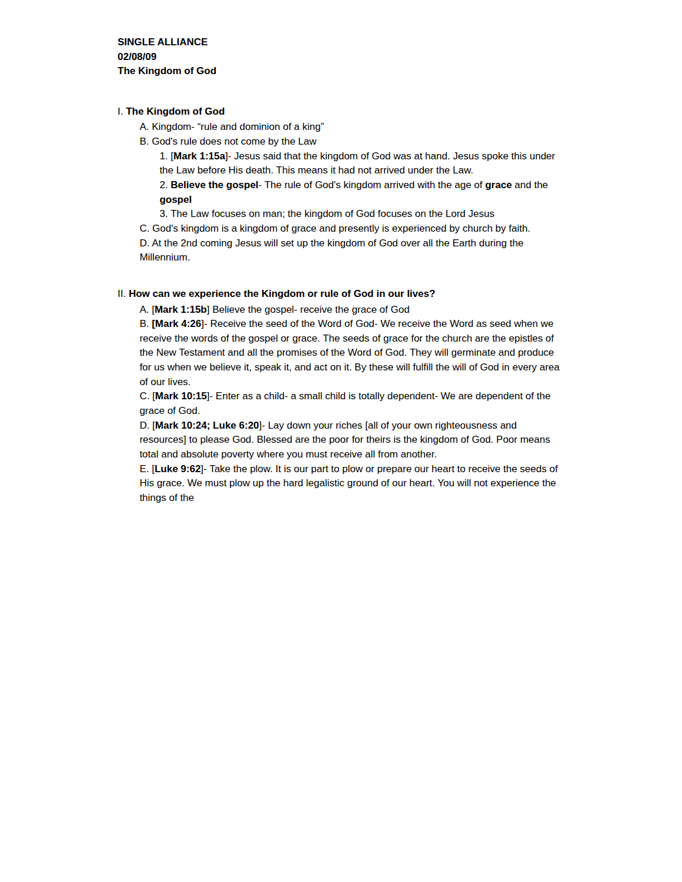SINGLE ALLIANCE
02/08/09
The Kingdom of God
I. The Kingdom of God
A. Kingdom- “rule and dominion of a king”
B. God's rule does not come by the Law
1. [Mark 1:15a]- Jesus said that the kingdom of God was at hand. Jesus spoke this under the Law before His death. This means it had not arrived under the Law.
2. Believe the gospel- The rule of God's kingdom arrived with the age of grace and the gospel
3. The Law focuses on man; the kingdom of God focuses on the Lord Jesus
C. God's kingdom is a kingdom of grace and presently is experienced by church by faith.
D. At the 2nd coming Jesus will set up the kingdom of God over all the Earth during the Millennium.
II. How can we experience the Kingdom or rule of God in our lives?
A. [Mark 1:15b] Believe the gospel- receive the grace of God
B. [Mark 4:26]- Receive the seed of the Word of God- We receive the Word as seed when we receive the words of the gospel or grace. The seeds of grace for the church are the epistles of the New Testament and all the promises of the Word of God. They will germinate and produce for us when we believe it, speak it, and act on it. By these will fulfill the will of God in every area of our lives.
C. [Mark 10:15]- Enter as a child- a small child is totally dependent- We are dependent of the grace of God.
D. [Mark 10:24; Luke 6:20]- Lay down your riches [all of your own righteousness and resources] to please God. Blessed are the poor for theirs is the kingdom of God. Poor means total and absolute poverty where you must receive all from another.
E. [Luke 9:62]- Take the plow. It is our part to plow or prepare our heart to receive the seeds of His grace. We must plow up the hard legalistic ground of our heart. You will not experience the things of the